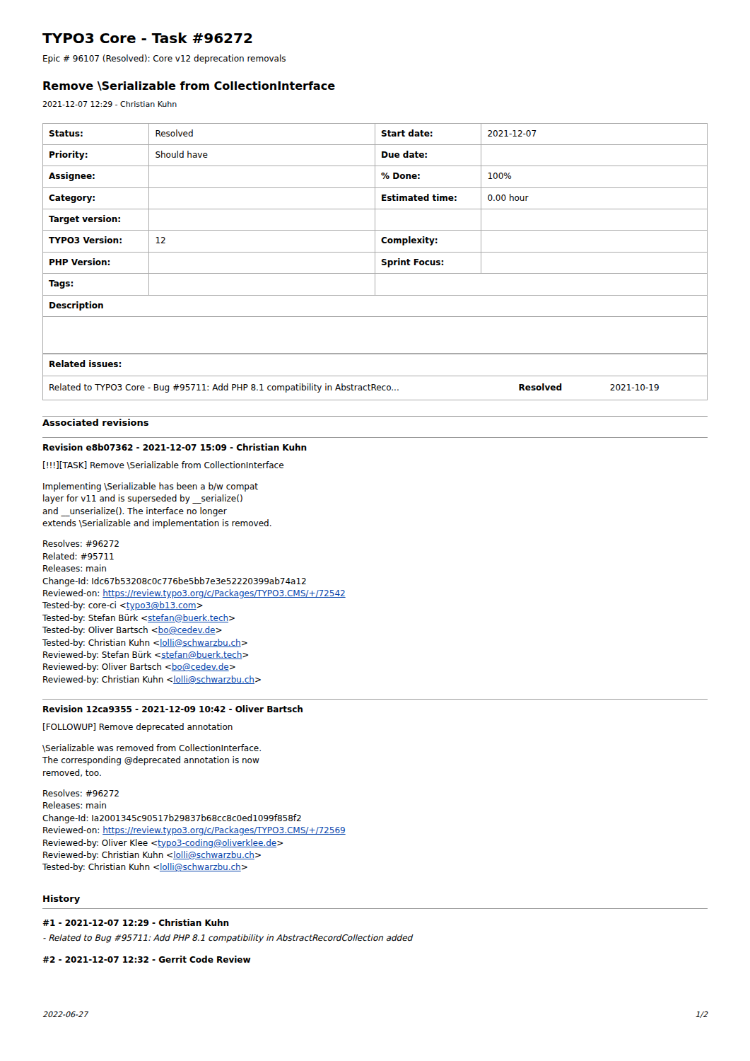TYPO3 Core - Task #96272
Epic # 96107 (Resolved): Core v12 deprecation removals
Remove \Serializable from CollectionInterface
2021-12-07 12:29 - Christian Kuhn
| Status: | Resolved | Start date: | 2021-12-07 |
| Priority: | Should have | Due date: | |
| Assignee: | | % Done: | 100% |
| Category: | | Estimated time: | 0.00 hour |
| Target version: | | | |
| TYPO3 Version: | 12 | Complexity: | |
| PHP Version: | | Sprint Focus: | |
| Tags: | | |
| Description |
| Related issues: |
| Related to TYPO3 Core - Bug #95711: Add PHP 8.1 compatibility in AbstractReco... | Resolved | 2021-10-19 |
Associated revisions
Revision e8b07362 - 2021-12-07 15:09 - Christian Kuhn
[!!!][TASK] Remove \Serializable from CollectionInterface
Implementing \Serializable has been a b/w compat
layer for v11 and is superseded by __serialize()
and __unserialize(). The interface no longer
extends \Serializable and implementation is removed.
Resolves: #96272
Related: #95711
Releases: main
Change-Id: Idc67b53208c0c776be5bb7e3e52220399ab74a12
Reviewed-on: https://review.typo3.org/c/Packages/TYPO3.CMS/+/72542
Tested-by: core-ci <typo3@b13.com>
Tested-by: Stefan Bürk <stefan@buerk.tech>
Tested-by: Oliver Bartsch <bo@cedev.de>
Tested-by: Christian Kuhn <lolli@schwarzbu.ch>
Reviewed-by: Stefan Bürk <stefan@buerk.tech>
Reviewed-by: Oliver Bartsch <bo@cedev.de>
Reviewed-by: Christian Kuhn <lolli@schwarzbu.ch>
Revision 12ca9355 - 2021-12-09 10:42 - Oliver Bartsch
[FOLLOWUP] Remove deprecated annotation
\Serializable was removed from CollectionInterface.
The corresponding @deprecated annotation is now
removed, too.
Resolves: #96272
Releases: main
Change-Id: Ia2001345c90517b29837b68cc8c0ed1099f858f2
Reviewed-on: https://review.typo3.org/c/Packages/TYPO3.CMS/+/72569
Reviewed-by: Oliver Klee <typo3-coding@oliverklee.de>
Reviewed-by: Christian Kuhn <lolli@schwarzbu.ch>
Tested-by: Christian Kuhn <lolli@schwarzbu.ch>
History
#1 - 2021-12-07 12:29 - Christian Kuhn
- Related to Bug #95711: Add PHP 8.1 compatibility in AbstractRecordCollection added
#2 - 2021-12-07 12:32 - Gerrit Code Review
2022-06-27 1/2